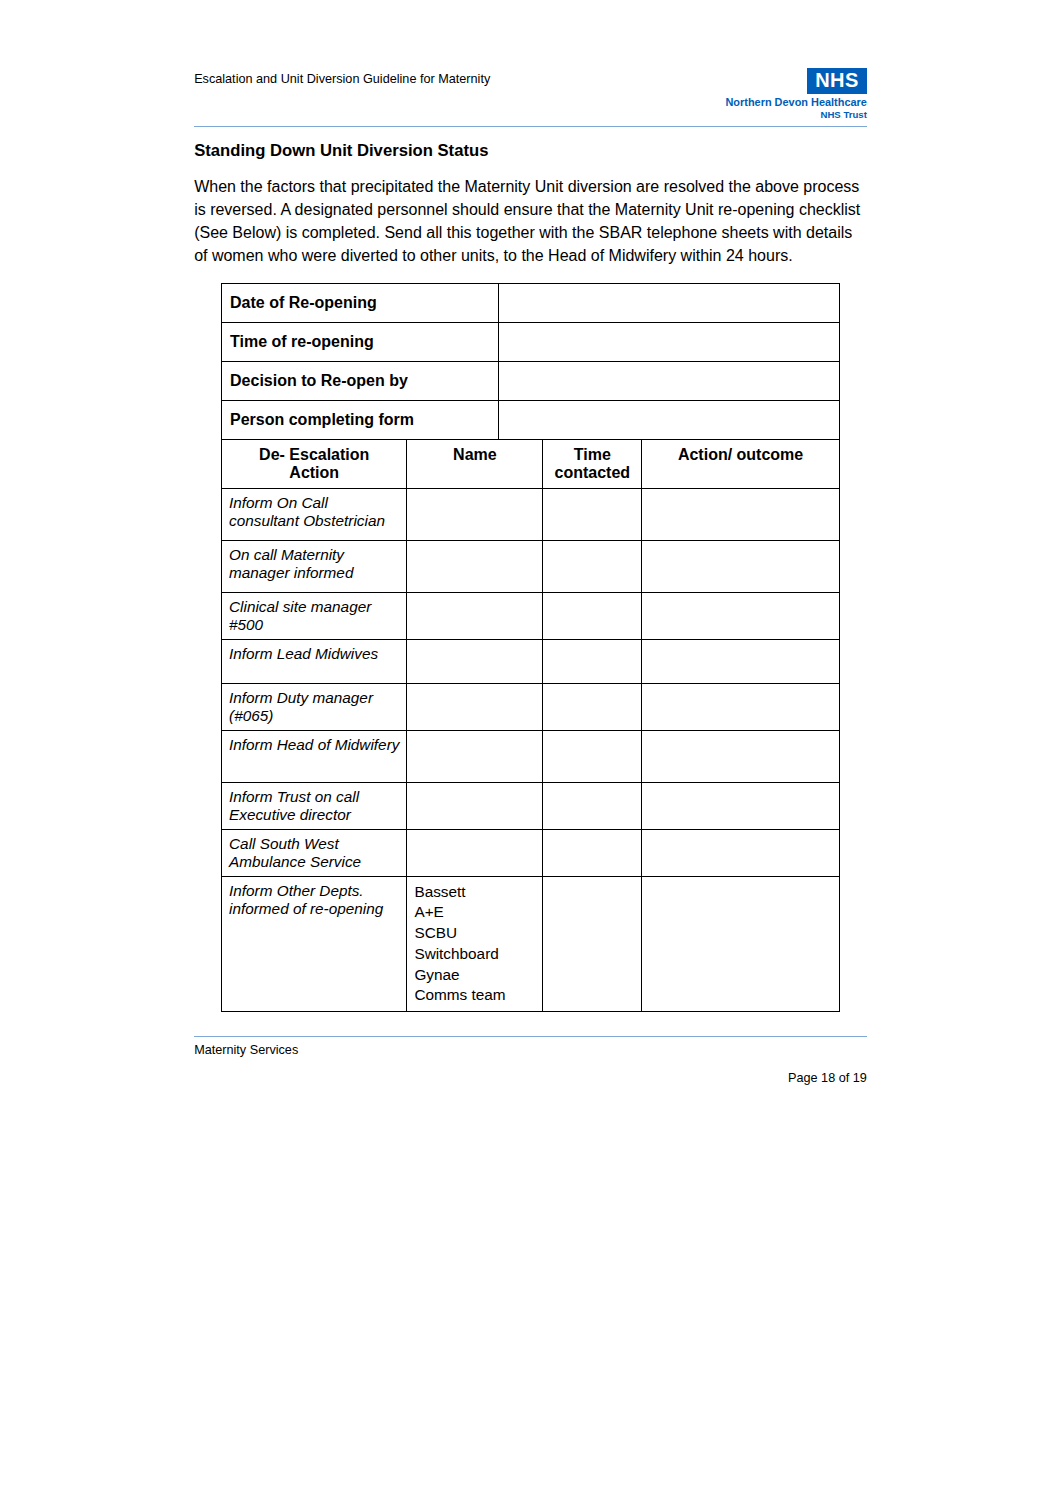Escalation and Unit Diversion Guideline for Maternity
NHS
Northern Devon HealthcareNHS Trust
Standing Down Unit Diversion Status
When the factors that precipitated the Maternity Unit diversion are resolved the above process is reversed. A designated personnel should ensure that the Maternity Unit re-opening checklist (See Below) is completed. Send all this together with the SBAR telephone sheets with details of women who were diverted to other units, to the Head of Midwifery within 24 hours.
| Date of Re-opening | |
| Time of re-opening | |
| Decision to Re-open by | |
| Person completing form | |
| De- Escalation Action | Name | Time contacted | Action/ outcome |
| --- | --- | --- | --- |
| Inform On Call consultant Obstetrician | | | |
| On call Maternity manager informed | | | |
| Clinical site manager #500 | | | |
| Inform Lead Midwives | | | |
| Inform Duty manager (#065) | | | |
| Inform Head of Midwifery | | | |
| Inform Trust on call Executive director | | | |
| Call South West Ambulance Service | | | |
| Inform Other Depts. informed of re-opening | Bassett A+E SCBU Switchboard Gynae Comms team | | |
Maternity Services
Page 18 of 19